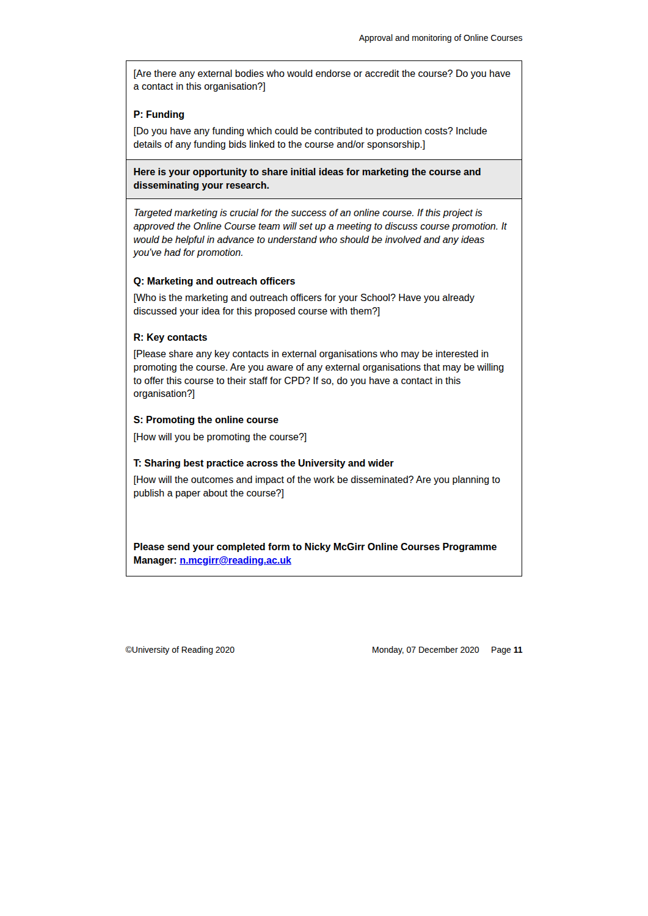Approval and monitoring of Online Courses
[Are there any external bodies who would endorse or accredit the course? Do you have a contact in this organisation?]
P: Funding
[Do you have any funding which could be contributed to production costs? Include details of any funding bids linked to the course and/or sponsorship.]
Here is your opportunity to share initial ideas for marketing the course and disseminating your research.
Targeted marketing is crucial for the success of an online course. If this project is approved the Online Course team will set up a meeting to discuss course promotion. It would be helpful in advance to understand who should be involved and any ideas you've had for promotion.
Q: Marketing and outreach officers
[Who is the marketing and outreach officers for your School? Have you already discussed your idea for this proposed course with them?]
R: Key contacts
[Please share any key contacts in external organisations who may be interested in promoting the course. Are you aware of any external organisations that may be willing to offer this course to their staff for CPD? If so, do you have a contact in this organisation?]
S: Promoting the online course
[How will you be promoting the course?]
T: Sharing best practice across the University and wider
[How will the outcomes and impact of the work be disseminated? Are you planning to publish a paper about the course?]
Please send your completed form to Nicky McGirr Online Courses Programme Manager: n.mcgirr@reading.ac.uk
©University of Reading 2020
Monday, 07 December 2020 Page 11